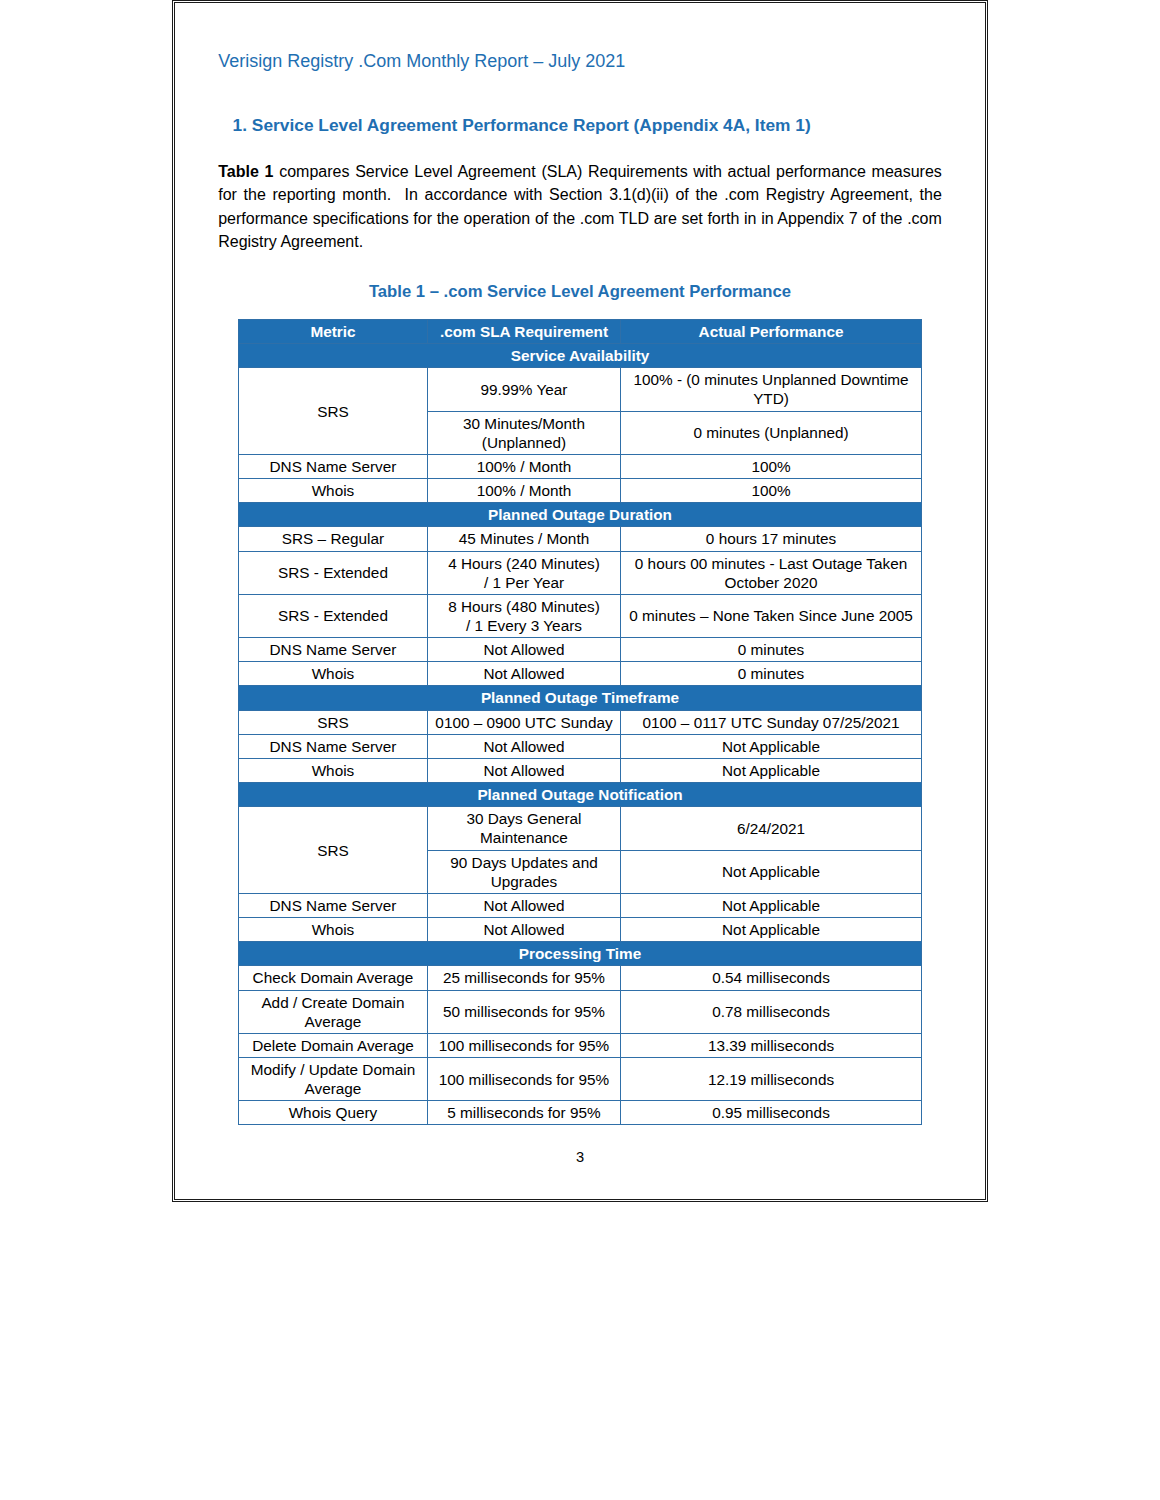Verisign Registry .Com Monthly Report – July 2021
1. Service Level Agreement Performance Report (Appendix 4A, Item 1)
Table 1 compares Service Level Agreement (SLA) Requirements with actual performance measures for the reporting month. In accordance with Section 3.1(d)(ii) of the .com Registry Agreement, the performance specifications for the operation of the .com TLD are set forth in in Appendix 7 of the .com Registry Agreement.
Table 1 – .com Service Level Agreement Performance
| Metric | .com SLA Requirement | Actual Performance |
| --- | --- | --- |
| Service Availability |
| SRS | 99.99% Year | 100% - (0 minutes Unplanned Downtime YTD) |
| 30 Minutes/Month (Unplanned) | 0 minutes (Unplanned) |
| DNS Name Server | 100% / Month | 100% |
| Whois | 100% / Month | 100% |
| Planned Outage Duration |
| SRS – Regular | 45 Minutes / Month | 0 hours 17 minutes |
| SRS - Extended | 4 Hours (240 Minutes) / 1 Per Year | 0 hours 00 minutes - Last Outage Taken October 2020 |
| SRS - Extended | 8 Hours (480 Minutes) / 1 Every 3 Years | 0 minutes – None Taken Since June 2005 |
| DNS Name Server | Not Allowed | 0 minutes |
| Whois | Not Allowed | 0 minutes |
| Planned Outage Timeframe |
| SRS | 0100 – 0900 UTC Sunday | 0100 – 0117 UTC Sunday 07/25/2021 |
| DNS Name Server | Not Allowed | Not Applicable |
| Whois | Not Allowed | Not Applicable |
| Planned Outage Notification |
| SRS | 30 Days General Maintenance | 6/24/2021 |
| 90 Days Updates and Upgrades | Not Applicable |
| DNS Name Server | Not Allowed | Not Applicable |
| Whois | Not Allowed | Not Applicable |
| Processing Time |
| Check Domain Average | 25 milliseconds for 95% | 0.54 milliseconds |
| Add / Create Domain Average | 50 milliseconds for 95% | 0.78 milliseconds |
| Delete Domain Average | 100 milliseconds for 95% | 13.39 milliseconds |
| Modify / Update Domain Average | 100 milliseconds for 95% | 12.19 milliseconds |
| Whois Query | 5 milliseconds for 95% | 0.95 milliseconds |
3